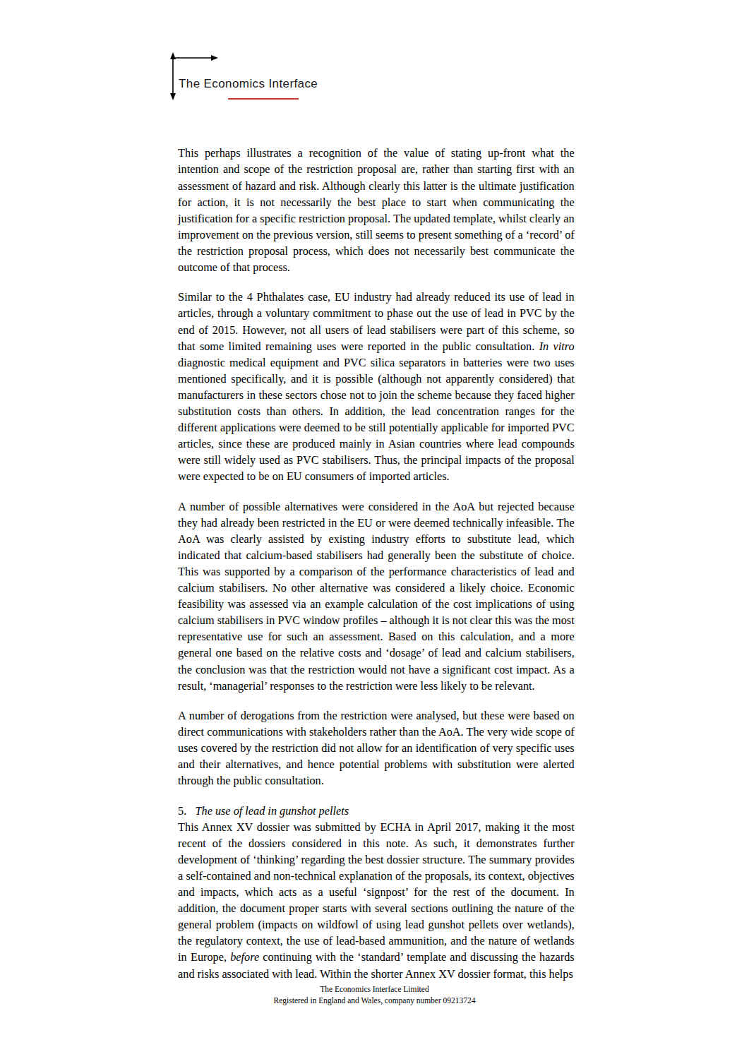The Economics Interface
This perhaps illustrates a recognition of the value of stating up-front what the intention and scope of the restriction proposal are, rather than starting first with an assessment of hazard and risk. Although clearly this latter is the ultimate justification for action, it is not necessarily the best place to start when communicating the justification for a specific restriction proposal. The updated template, whilst clearly an improvement on the previous version, still seems to present something of a ‘record’ of the restriction proposal process, which does not necessarily best communicate the outcome of that process.
Similar to the 4 Phthalates case, EU industry had already reduced its use of lead in articles, through a voluntary commitment to phase out the use of lead in PVC by the end of 2015. However, not all users of lead stabilisers were part of this scheme, so that some limited remaining uses were reported in the public consultation. In vitro diagnostic medical equipment and PVC silica separators in batteries were two uses mentioned specifically, and it is possible (although not apparently considered) that manufacturers in these sectors chose not to join the scheme because they faced higher substitution costs than others. In addition, the lead concentration ranges for the different applications were deemed to be still potentially applicable for imported PVC articles, since these are produced mainly in Asian countries where lead compounds were still widely used as PVC stabilisers. Thus, the principal impacts of the proposal were expected to be on EU consumers of imported articles.
A number of possible alternatives were considered in the AoA but rejected because they had already been restricted in the EU or were deemed technically infeasible. The AoA was clearly assisted by existing industry efforts to substitute lead, which indicated that calcium-based stabilisers had generally been the substitute of choice. This was supported by a comparison of the performance characteristics of lead and calcium stabilisers. No other alternative was considered a likely choice. Economic feasibility was assessed via an example calculation of the cost implications of using calcium stabilisers in PVC window profiles – although it is not clear this was the most representative use for such an assessment. Based on this calculation, and a more general one based on the relative costs and ‘dosage’ of lead and calcium stabilisers, the conclusion was that the restriction would not have a significant cost impact. As a result, ‘managerial’ responses to the restriction were less likely to be relevant.
A number of derogations from the restriction were analysed, but these were based on direct communications with stakeholders rather than the AoA. The very wide scope of uses covered by the restriction did not allow for an identification of very specific uses and their alternatives, and hence potential problems with substitution were alerted through the public consultation.
5. The use of lead in gunshot pellets
This Annex XV dossier was submitted by ECHA in April 2017, making it the most recent of the dossiers considered in this note. As such, it demonstrates further development of ‘thinking’ regarding the best dossier structure. The summary provides a self-contained and non-technical explanation of the proposals, its context, objectives and impacts, which acts as a useful ‘signpost’ for the rest of the document. In addition, the document proper starts with several sections outlining the nature of the general problem (impacts on wildfowl of using lead gunshot pellets over wetlands), the regulatory context, the use of lead-based ammunition, and the nature of wetlands in Europe, before continuing with the ‘standard’ template and discussing the hazards and risks associated with lead. Within the shorter Annex XV dossier format, this helps
The Economics Interface Limited
Registered in England and Wales, company number 09213724